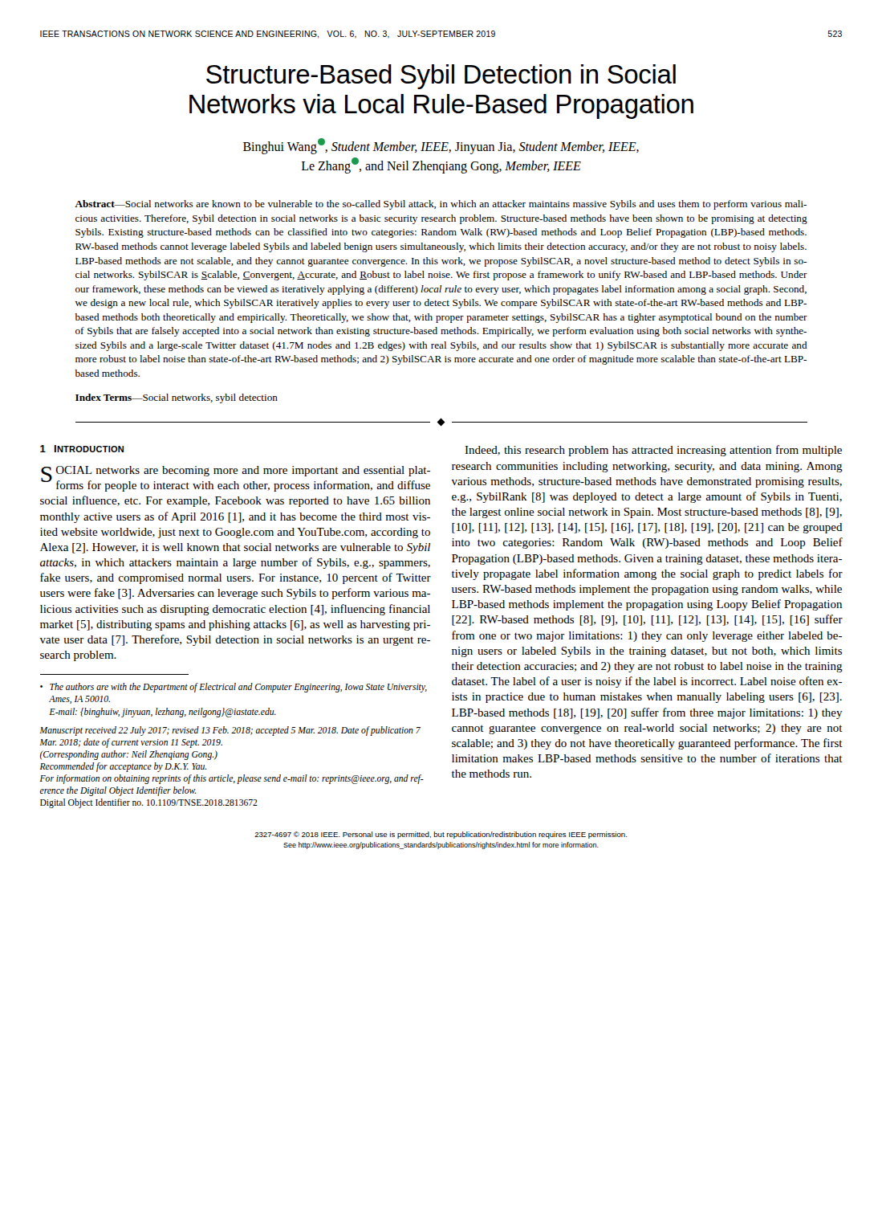IEEE Transactions on Network Science and Engineering, VOL. 6, NO. 3, JULY-SEPTEMBER 2019
523
Structure-Based Sybil Detection in Social
Networks via Local Rule-Based Propagation
Binghui Wang , Student Member, IEEE, Jinyuan Jia, Student Member, IEEE,
Le Zhang , and Neil Zhenqiang Gong, Member, IEEE
Abstract—Social networks are known to be vulnerable to the so-called Sybil attack, in which an attacker maintains massive Sybils and uses them to perform various malicious activities. Therefore, Sybil detection in social networks is a basic security research problem. Structure-based methods have been shown to be promising at detecting Sybils. Existing structure-based methods can be classified into two categories: Random Walk (RW)-based methods and Loop Belief Propagation (LBP)-based methods. RW-based methods cannot leverage labeled Sybils and labeled benign users simultaneously, which limits their detection accuracy, and/or they are not robust to noisy labels. LBP-based methods are not scalable, and they cannot guarantee convergence. In this work, we propose SybilSCAR, a novel structure-based method to detect Sybils in social networks. SybilSCAR is Scalable, Convergent, Accurate, and Robust to label noise. We first propose a framework to unify RW-based and LBP-based methods. Under our framework, these methods can be viewed as iteratively applying a (different) local rule to every user, which propagates label information among a social graph. Second, we design a new local rule, which SybilSCAR iteratively applies to every user to detect Sybils. We compare SybilSCAR with state-of-the-art RW-based methods and LBP-based methods both theoretically and empirically. Theoretically, we show that, with proper parameter settings, SybilSCAR has a tighter asymptotical bound on the number of Sybils that are falsely accepted into a social network than existing structure-based methods. Empirically, we perform evaluation using both social networks with synthesized Sybils and a large-scale Twitter dataset (41.7M nodes and 1.2B edges) with real Sybils, and our results show that 1) SybilSCAR is substantially more accurate and more robust to label noise than state-of-the-art RW-based methods; and 2) SybilSCAR is more accurate and one order of magnitude more scalable than state-of-the-art LBP-based methods.
Index Terms—Social networks, sybil detection
1 INTRODUCTION
SOCIAL networks are becoming more and more important and essential platforms for people to interact with each other, process information, and diffuse social influence, etc. For example, Facebook was reported to have 1.65 billion monthly active users as of April 2016 [1], and it has become the third most visited website worldwide, just next to Google.com and YouTube.com, according to Alexa [2]. However, it is well known that social networks are vulnerable to Sybil attacks, in which attackers maintain a large number of Sybils, e.g., spammers, fake users, and compromised normal users. For instance, 10 percent of Twitter users were fake [3]. Adversaries can leverage such Sybils to perform various malicious activities such as disrupting democratic election [4], influencing financial market [5], distributing spams and phishing attacks [6], as well as harvesting private user data [7]. Therefore, Sybil detection in social networks is an urgent research problem.
• The authors are with the Department of Electrical and Computer Engineering, Iowa State University, Ames, IA 50010.
E-mail: {binghuiw, jinyuan, lezhang, neilgong}@iastate.edu.
Manuscript received 22 July 2017; revised 13 Feb. 2018; accepted 5 Mar. 2018. Date of publication 7 Mar. 2018; date of current version 11 Sept. 2019.
(Corresponding author: Neil Zhenqiang Gong.)
Recommended for acceptance by D.K.Y. Yau.
For information on obtaining reprints of this article, please send e-mail to: reprints@ieee.org, and reference the Digital Object Identifier below.
Digital Object Identifier no. 10.1109/TNSE.2018.2813672
Indeed, this research problem has attracted increasing attention from multiple research communities including networking, security, and data mining. Among various methods, structure-based methods have demonstrated promising results, e.g., SybilRank [8] was deployed to detect a large amount of Sybils in Tuenti, the largest online social network in Spain. Most structure-based methods [8], [9], [10], [11], [12], [13], [14], [15], [16], [17], [18], [19], [20], [21] can be grouped into two categories: Random Walk (RW)-based methods and Loop Belief Propagation (LBP)-based methods. Given a training dataset, these methods iteratively propagate label information among the social graph to predict labels for users. RW-based methods implement the propagation using random walks, while LBP-based methods implement the propagation using Loopy Belief Propagation [22]. RW-based methods [8], [9], [10], [11], [12], [13], [14], [15], [16] suffer from one or two major limitations: 1) they can only leverage either labeled benign users or labeled Sybils in the training dataset, but not both, which limits their detection accuracies; and 2) they are not robust to label noise in the training dataset. The label of a user is noisy if the label is incorrect. Label noise often exists in practice due to human mistakes when manually labeling users [6], [23]. LBP-based methods [18], [19], [20] suffer from three major limitations: 1) they cannot guarantee convergence on real-world social networks; 2) they are not scalable; and 3) they do not have theoretically guaranteed performance. The first limitation makes LBP-based methods sensitive to the number of iterations that the methods run.
2327-4697 © 2018 IEEE. Personal use is permitted, but republication/redistribution requires IEEE permission.
See http://www.ieee.org/publications_standards/publications/rights/index.html for more information.